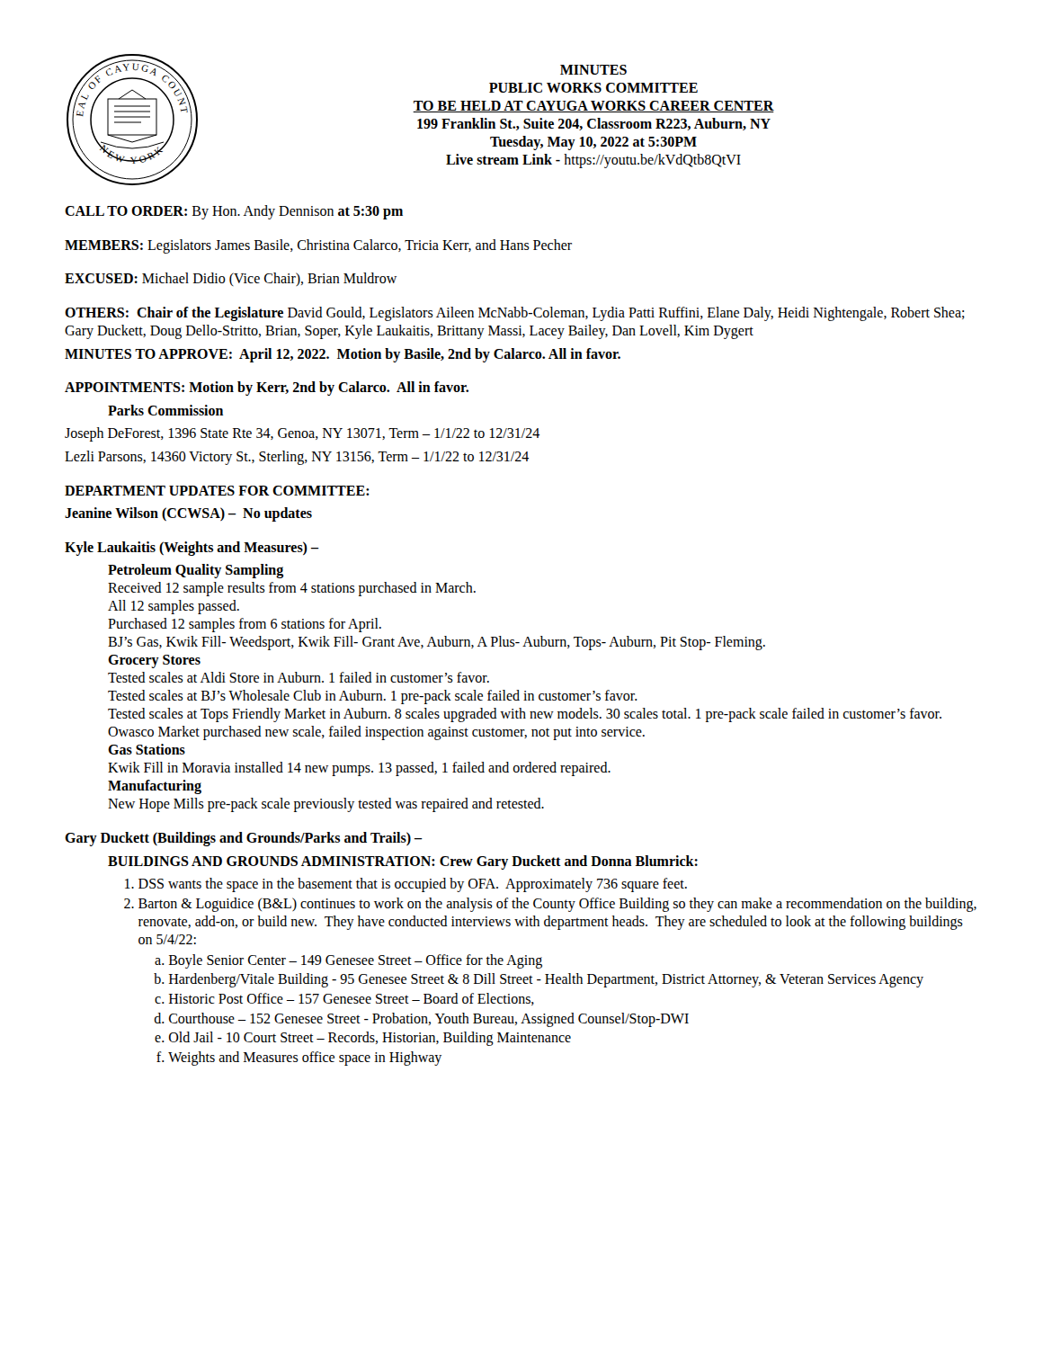SEAL OF CAYUGA COUNTY NEW YORK
MINUTES PUBLIC WORKS COMMITTEE TO BE HELD AT CAYUGA WORKS CAREER CENTER 199 Franklin St., Suite 204, Classroom R223, Auburn, NY Tuesday, May 10, 2022 at 5:30PM Live stream Link - https://youtu.be/kVdQtb8QtVI
CALL TO ORDER: By Hon. Andy Dennison at 5:30 pm
MEMBERS: Legislators James Basile, Christina Calarco, Tricia Kerr, and Hans Pecher
EXCUSED: Michael Didio (Vice Chair), Brian Muldrow
OTHERS: Chair of the Legislature David Gould, Legislators Aileen McNabb-Coleman, Lydia Patti Ruffini, Elane Daly, Heidi Nightengale, Robert Shea; Gary Duckett, Doug Dello-Stritto, Brian, Soper, Kyle Laukaitis, Brittany Massi, Lacey Bailey, Dan Lovell, Kim Dygert
MINUTES TO APPROVE: April 12, 2022. Motion by Basile, 2nd by Calarco. All in favor.
APPOINTMENTS: Motion by Kerr, 2nd by Calarco. All in favor.
Parks Commission
Joseph DeForest, 1396 State Rte 34, Genoa, NY 13071, Term – 1/1/22 to 12/31/24
Lezli Parsons, 14360 Victory St., Sterling, NY 13156, Term – 1/1/22 to 12/31/24
DEPARTMENT UPDATES FOR COMMITTEE:
Jeanine Wilson (CCWSA) – No updates
Kyle Laukaitis (Weights and Measures) –
Petroleum Quality Sampling
Received 12 sample results from 4 stations purchased in March.
All 12 samples passed.
Purchased 12 samples from 6 stations for April.
BJ’s Gas, Kwik Fill- Weedsport, Kwik Fill- Grant Ave, Auburn, A Plus- Auburn, Tops- Auburn, Pit Stop- Fleming.
Grocery Stores
Tested scales at Aldi Store in Auburn. 1 failed in customer’s favor.
Tested scales at BJ’s Wholesale Club in Auburn. 1 pre-pack scale failed in customer’s favor.
Tested scales at Tops Friendly Market in Auburn. 8 scales upgraded with new models. 30 scales total. 1 pre-pack scale failed in customer’s favor.
Owasco Market purchased new scale, failed inspection against customer, not put into service.
Gas Stations
Kwik Fill in Moravia installed 14 new pumps. 13 passed, 1 failed and ordered repaired.
Manufacturing
New Hope Mills pre-pack scale previously tested was repaired and retested.
Gary Duckett (Buildings and Grounds/Parks and Trails) –
BUILDINGS AND GROUNDS ADMINISTRATION: Crew Gary Duckett and Donna Blumrick:
DSS wants the space in the basement that is occupied by OFA. Approximately 736 square feet.
Barton & Loguidice (B&L) continues to work on the analysis of the County Office Building so they can make a recommendation on the building, renovate, add-on, or build new. They have conducted interviews with department heads. They are scheduled to look at the following buildings on 5/4/22:
Boyle Senior Center – 149 Genesee Street – Office for the Aging
Hardenberg/Vitale Building - 95 Genesee Street & 8 Dill Street - Health Department, District Attorney, & Veteran Services Agency
Historic Post Office – 157 Genesee Street – Board of Elections,
Courthouse – 152 Genesee Street - Probation, Youth Bureau, Assigned Counsel/Stop-DWI
Old Jail - 10 Court Street – Records, Historian, Building Maintenance
Weights and Measures office space in Highway